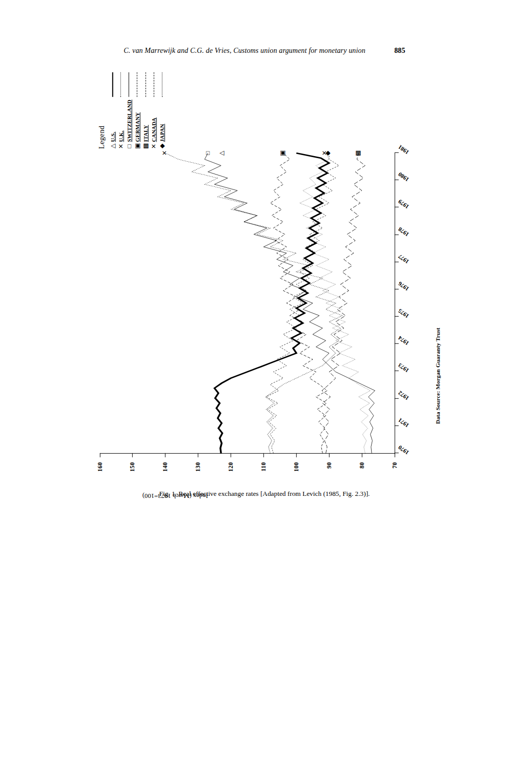C. van Marrewijk and C.G. de Vries, Customs union argument for monetary union 885
Index (March 1973=100)
70
80
90
100
110
120
130
140
150
160
1970
1971
1972
1973
1974
1975
1976
1977
1978
1979
1980
1981
✕ □ △ ▣ ✕ ◆ ▩
Data Source: Morgan Guaranty Trust
Legend
| △ | U.S. | |
| ✕ | U.K. | |
| □ | SWITZERLAND | |
| ▣ | GERMANY | |
| ▩ | ITALY | |
| ✕ | CANADA | |
| ◆ | JAPAN | |
Fig. 1. Real effective exchange rates [Adapted from Levich (1985, Fig. 2.3)].